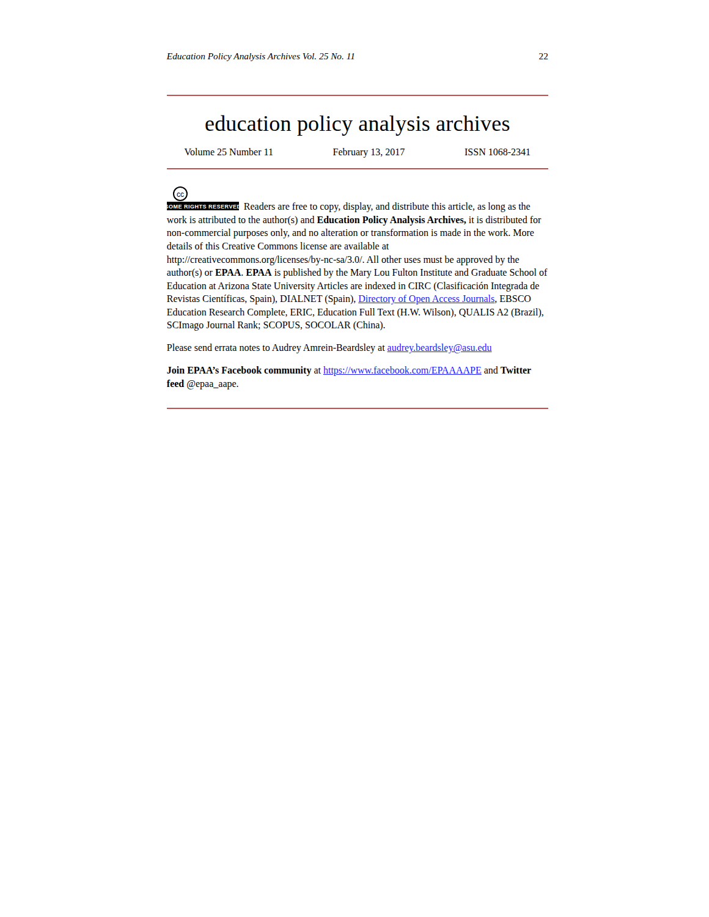Education Policy Analysis Archives Vol. 25 No. 11 22
education policy analysis archives
Volume 25 Number 11 February 13, 2017 ISSN 1068-2341
cc SOME RIGHTS RESERVED Readers are free to copy, display, and distribute this article, as long as the work is attributed to the author(s) and Education Policy Analysis Archives, it is distributed for non-commercial purposes only, and no alteration or transformation is made in the work. More details of this Creative Commons license are available at http://creativecommons.org/licenses/by-nc-sa/3.0/. All other uses must be approved by the author(s) or EPAA. EPAA is published by the Mary Lou Fulton Institute and Graduate School of Education at Arizona State University Articles are indexed in CIRC (Clasificación Integrada de Revistas Científicas, Spain), DIALNET (Spain), Directory of Open Access Journals, EBSCO Education Research Complete, ERIC, Education Full Text (H.W. Wilson), QUALIS A2 (Brazil), SCImago Journal Rank; SCOPUS, SOCOLAR (China).
Please send errata notes to Audrey Amrein-Beardsley at audrey.beardsley@asu.edu
Join EPAA’s Facebook community at https://www.facebook.com/EPAAAAPE and Twitter feed @epaa_aape.